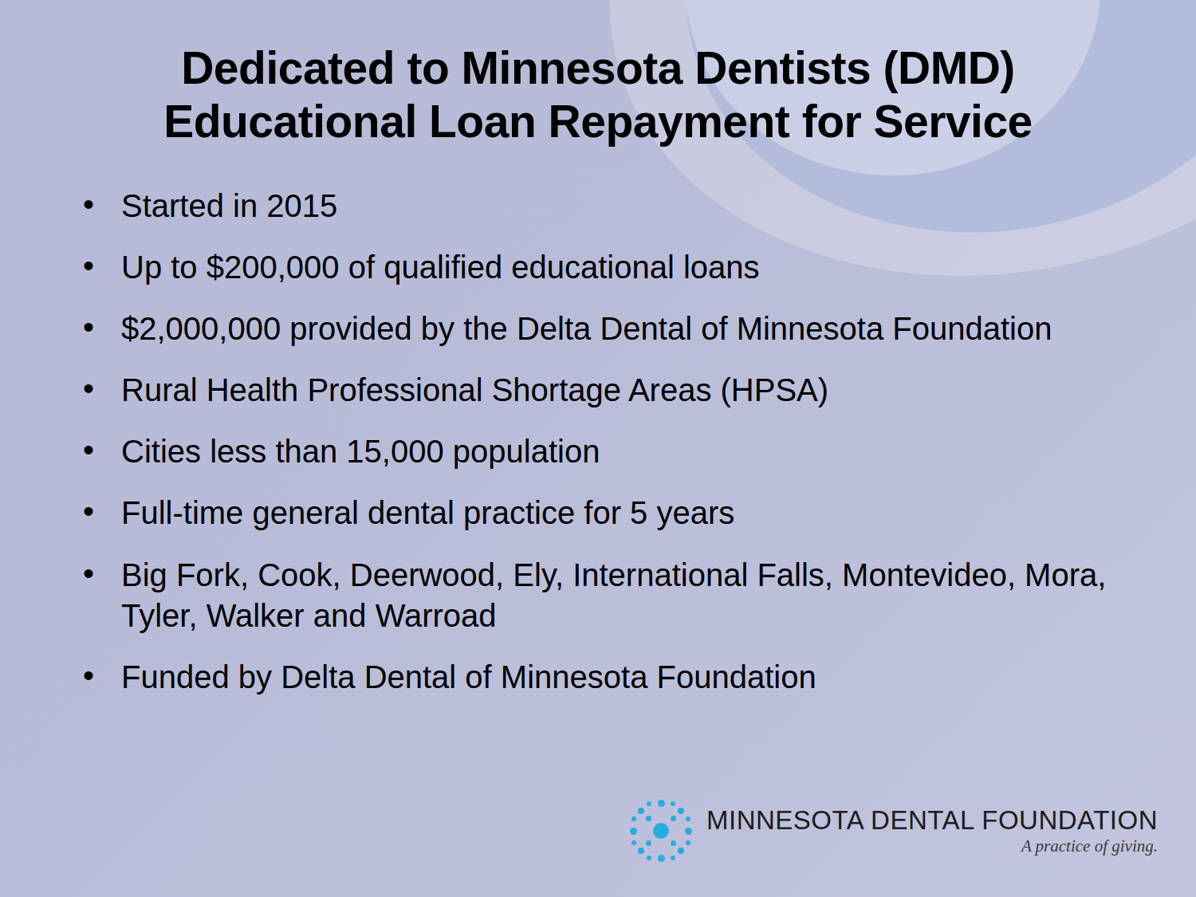Dedicated to Minnesota Dentists (DMD)
Educational Loan Repayment for Service
Started in 2015
Up to $200,000 of qualified educational loans
$2,000,000 provided by the Delta Dental of Minnesota Foundation
Rural Health Professional Shortage Areas (HPSA)
Cities less than 15,000 population
Full-time general dental practice for 5 years
Big Fork, Cook, Deerwood, Ely, International Falls, Montevideo, Mora, Tyler, Walker and Warroad
Funded by Delta Dental of Minnesota Foundation
MINNESOTA DENTAL FOUNDATION
A practice of giving.